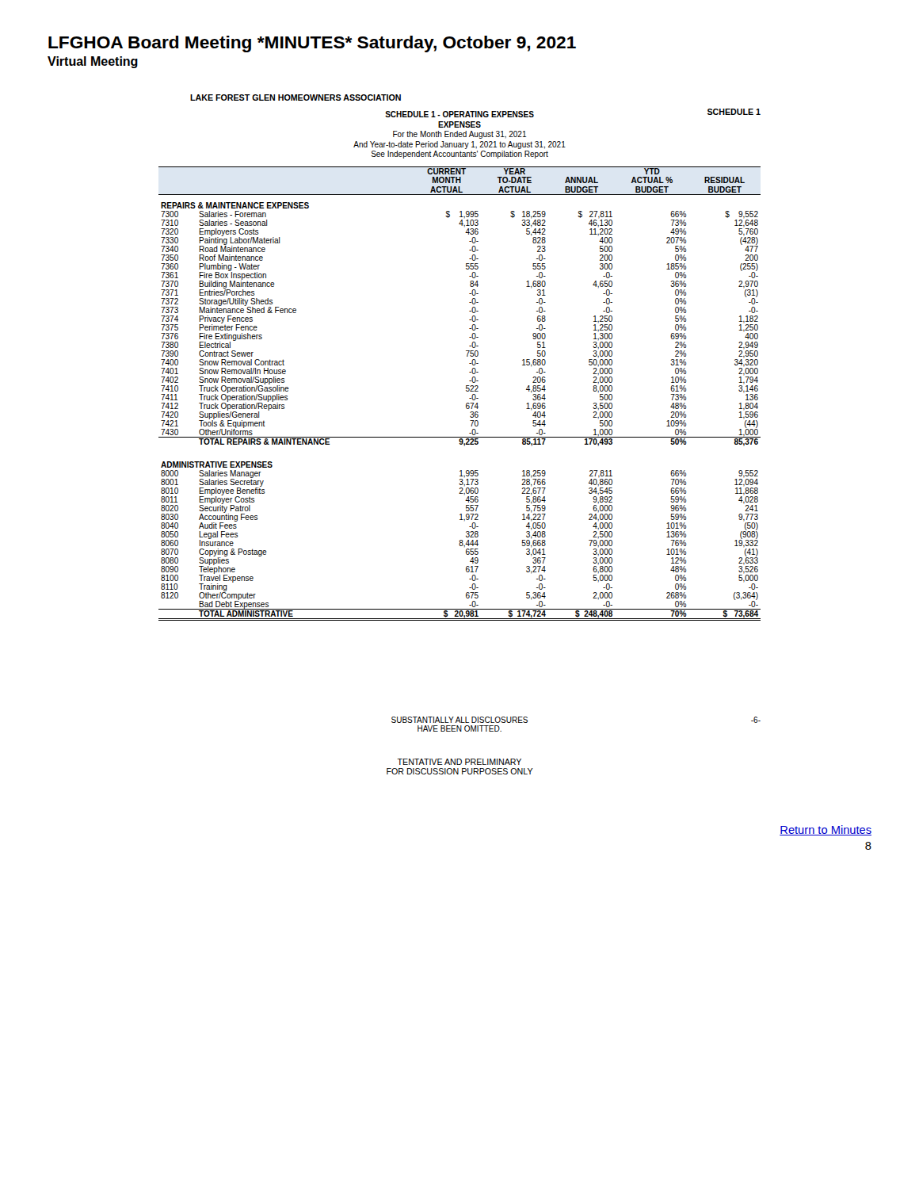LFGHOA Board Meeting *MINUTES* Saturday, October 9, 2021
Virtual Meeting
LAKE FOREST GLEN HOMEOWNERS ASSOCIATION
SCHEDULE 1
SCHEDULE 1 - OPERATING EXPENSES
EXPENSES
For the Month Ended August 31, 2021
And Year-to-date Period January 1, 2021 to August 31, 2021
See Independent Accountants' Compilation Report
| | | CURRENT MONTH ACTUAL | YEAR TO-DATE ACTUAL | ANNUAL BUDGET | YTD ACTUAL % BUDGET | RESIDUAL BUDGET |
| --- | --- | --- | --- | --- | --- | --- |
| REPAIRS & MAINTENANCE EXPENSES |
| 7300 | Salaries - Foreman | $ 1,995 | $ 18,259 | $ 27,811 | 66% | $ 9,552 |
| 7310 | Salaries - Seasonal | 4,103 | 33,482 | 46,130 | 73% | 12,648 |
| 7320 | Employers Costs | 436 | 5,442 | 11,202 | 49% | 5,760 |
| 7330 | Painting Labor/Material | -0- | 828 | 400 | 207% | (428) |
| 7340 | Road Maintenance | -0- | 23 | 500 | 5% | 477 |
| 7350 | Roof Maintenance | -0- | -0- | 200 | 0% | 200 |
| 7360 | Plumbing - Water | 555 | 555 | 300 | 185% | (255) |
| 7361 | Fire Box Inspection | -0- | -0- | -0- | 0% | -0- |
| 7370 | Building Maintenance | 84 | 1,680 | 4,650 | 36% | 2,970 |
| 7371 | Entries/Porches | -0- | 31 | -0- | 0% | (31) |
| 7372 | Storage/Utility Sheds | -0- | -0- | -0- | 0% | -0- |
| 7373 | Maintenance Shed & Fence | -0- | -0- | -0- | 0% | -0- |
| 7374 | Privacy Fences | -0- | 68 | 1,250 | 5% | 1,182 |
| 7375 | Perimeter Fence | -0- | -0- | 1,250 | 0% | 1,250 |
| 7376 | Fire Extinguishers | -0- | 900 | 1,300 | 69% | 400 |
| 7380 | Electrical | -0- | 51 | 3,000 | 2% | 2,949 |
| 7390 | Contract Sewer | 750 | 50 | 3,000 | 2% | 2,950 |
| 7400 | Snow Removal Contract | -0- | 15,680 | 50,000 | 31% | 34,320 |
| 7401 | Snow Removal/In House | -0- | -0- | 2,000 | 0% | 2,000 |
| 7402 | Snow Removal/Supplies | -0- | 206 | 2,000 | 10% | 1,794 |
| 7410 | Truck Operation/Gasoline | 522 | 4,854 | 8,000 | 61% | 3,146 |
| 7411 | Truck Operation/Supplies | -0- | 364 | 500 | 73% | 136 |
| 7412 | Truck Operation/Repairs | 674 | 1,696 | 3,500 | 48% | 1,804 |
| 7420 | Supplies/General | 36 | 404 | 2,000 | 20% | 1,596 |
| 7421 | Tools & Equipment | 70 | 544 | 500 | 109% | (44) |
| 7430 | Other/Uniforms | -0- | -0- | 1,000 | 0% | 1,000 |
| | TOTAL REPAIRS & MAINTENANCE | 9,225 | 85,117 | 170,493 | 50% | 85,376 |
| ADMINISTRATIVE EXPENSES |
| 8000 | Salaries Manager | 1,995 | 18,259 | 27,811 | 66% | 9,552 |
| 8001 | Salaries Secretary | 3,173 | 28,766 | 40,860 | 70% | 12,094 |
| 8010 | Employee Benefits | 2,060 | 22,677 | 34,545 | 66% | 11,868 |
| 8011 | Employer Costs | 456 | 5,864 | 9,892 | 59% | 4,028 |
| 8020 | Security Patrol | 557 | 5,759 | 6,000 | 96% | 241 |
| 8030 | Accounting Fees | 1,972 | 14,227 | 24,000 | 59% | 9,773 |
| 8040 | Audit Fees | -0- | 4,050 | 4,000 | 101% | (50) |
| 8050 | Legal Fees | 328 | 3,408 | 2,500 | 136% | (908) |
| 8060 | Insurance | 8,444 | 59,668 | 79,000 | 76% | 19,332 |
| 8070 | Copying & Postage | 655 | 3,041 | 3,000 | 101% | (41) |
| 8080 | Supplies | 49 | 367 | 3,000 | 12% | 2,633 |
| 8090 | Telephone | 617 | 3,274 | 6,800 | 48% | 3,526 |
| 8100 | Travel Expense | -0- | -0- | 5,000 | 0% | 5,000 |
| 8110 | Training | -0- | -0- | -0- | 0% | -0- |
| 8120 | Other/Computer | 675 | 5,364 | 2,000 | 268% | (3,364) |
| | Bad Debt Expenses | -0- | -0- | -0- | 0% | -0- |
| | TOTAL ADMINISTRATIVE | $ 20,981 | $ 174,724 | $ 248,408 | 70% | $ 73,684 |
SUBSTANTIALLY ALL DISCLOSURES
HAVE BEEN OMITTED. -6-
TENTATIVE AND PRELIMINARY
FOR DISCUSSION PURPOSES ONLY
Return to Minutes
8